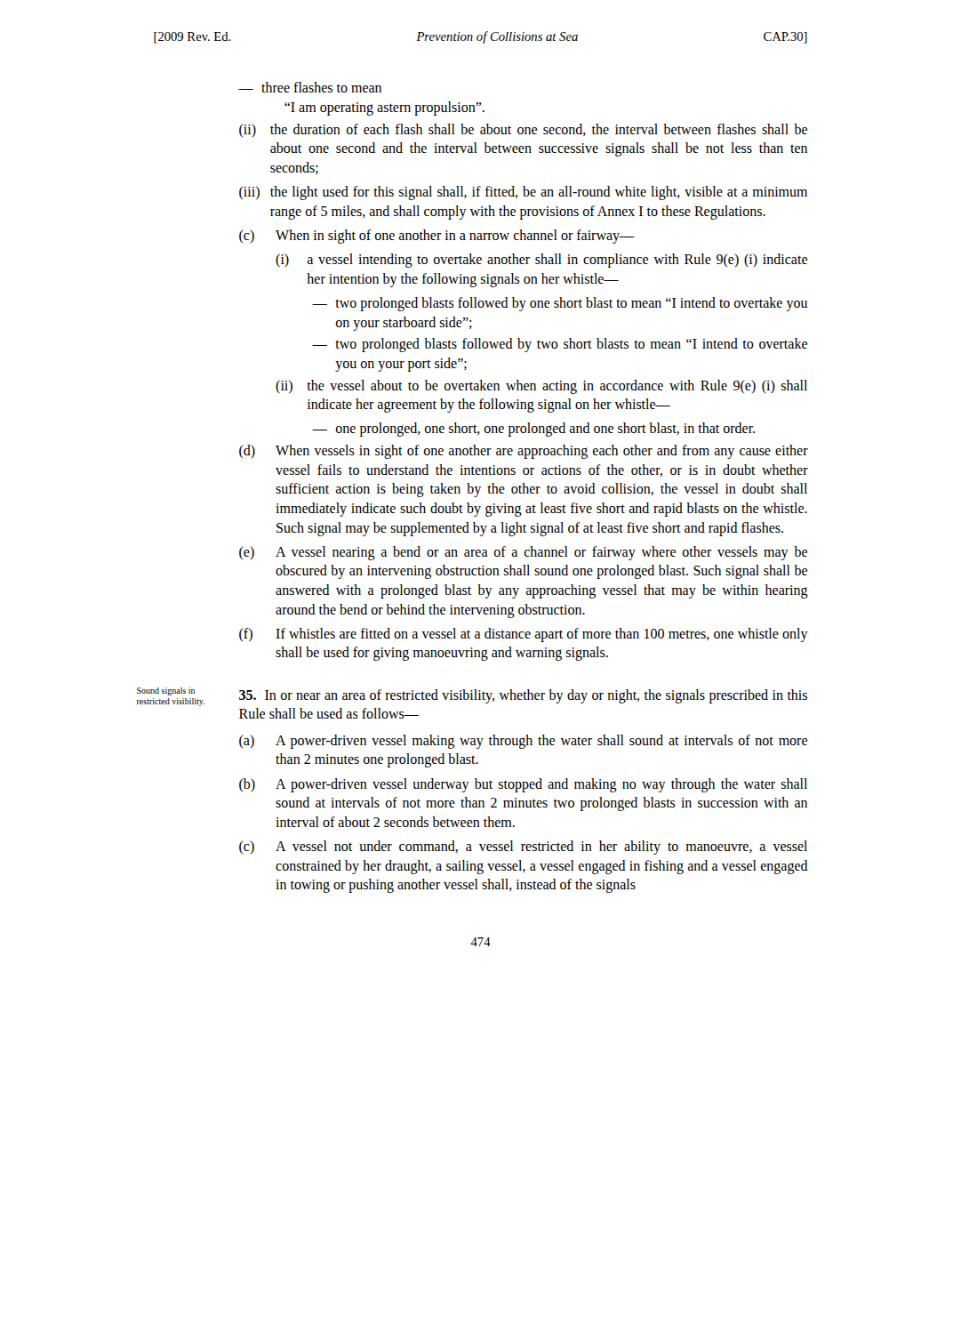[2009 Rev. Ed. Prevention of Collisions at Sea CAP.30]
— three flashes to mean
“I am operating astern propulsion”.
(ii) the duration of each flash shall be about one second, the interval between flashes shall be about one second and the interval between successive signals shall be not less than ten seconds;
(iii) the light used for this signal shall, if fitted, be an all-round white light, visible at a minimum range of 5 miles, and shall comply with the provisions of Annex I to these Regulations.
(c) When in sight of one another in a narrow channel or fairway—
(i) a vessel intending to overtake another shall in compliance with Rule 9(e) (i) indicate her intention by the following signals on her whistle—
— two prolonged blasts followed by one short blast to mean “I intend to overtake you on your starboard side”;
— two prolonged blasts followed by two short blasts to mean “I intend to overtake you on your port side”;
(ii) the vessel about to be overtaken when acting in accordance with Rule 9(e) (i) shall indicate her agreement by the following signal on her whistle—
— one prolonged, one short, one prolonged and one short blast, in that order.
(d) When vessels in sight of one another are approaching each other and from any cause either vessel fails to understand the intentions or actions of the other, or is in doubt whether sufficient action is being taken by the other to avoid collision, the vessel in doubt shall immediately indicate such doubt by giving at least five short and rapid blasts on the whistle. Such signal may be supplemented by a light signal of at least five short and rapid flashes.
(e) A vessel nearing a bend or an area of a channel or fairway where other vessels may be obscured by an intervening obstruction shall sound one prolonged blast. Such signal shall be answered with a prolonged blast by any approaching vessel that may be within hearing around the bend or behind the intervening obstruction.
(f) If whistles are fitted on a vessel at a distance apart of more than 100 metres, one whistle only shall be used for giving manoeuvring and warning signals.
Sound signals in restricted visibility.
35. In or near an area of restricted visibility, whether by day or night, the signals prescribed in this Rule shall be used as follows—
(a) A power-driven vessel making way through the water shall sound at intervals of not more than 2 minutes one prolonged blast.
(b) A power-driven vessel underway but stopped and making no way through the water shall sound at intervals of not more than 2 minutes two prolonged blasts in succession with an interval of about 2 seconds between them.
(c) A vessel not under command, a vessel restricted in her ability to manoeuvre, a vessel constrained by her draught, a sailing vessel, a vessel engaged in fishing and a vessel engaged in towing or pushing another vessel shall, instead of the signals
474